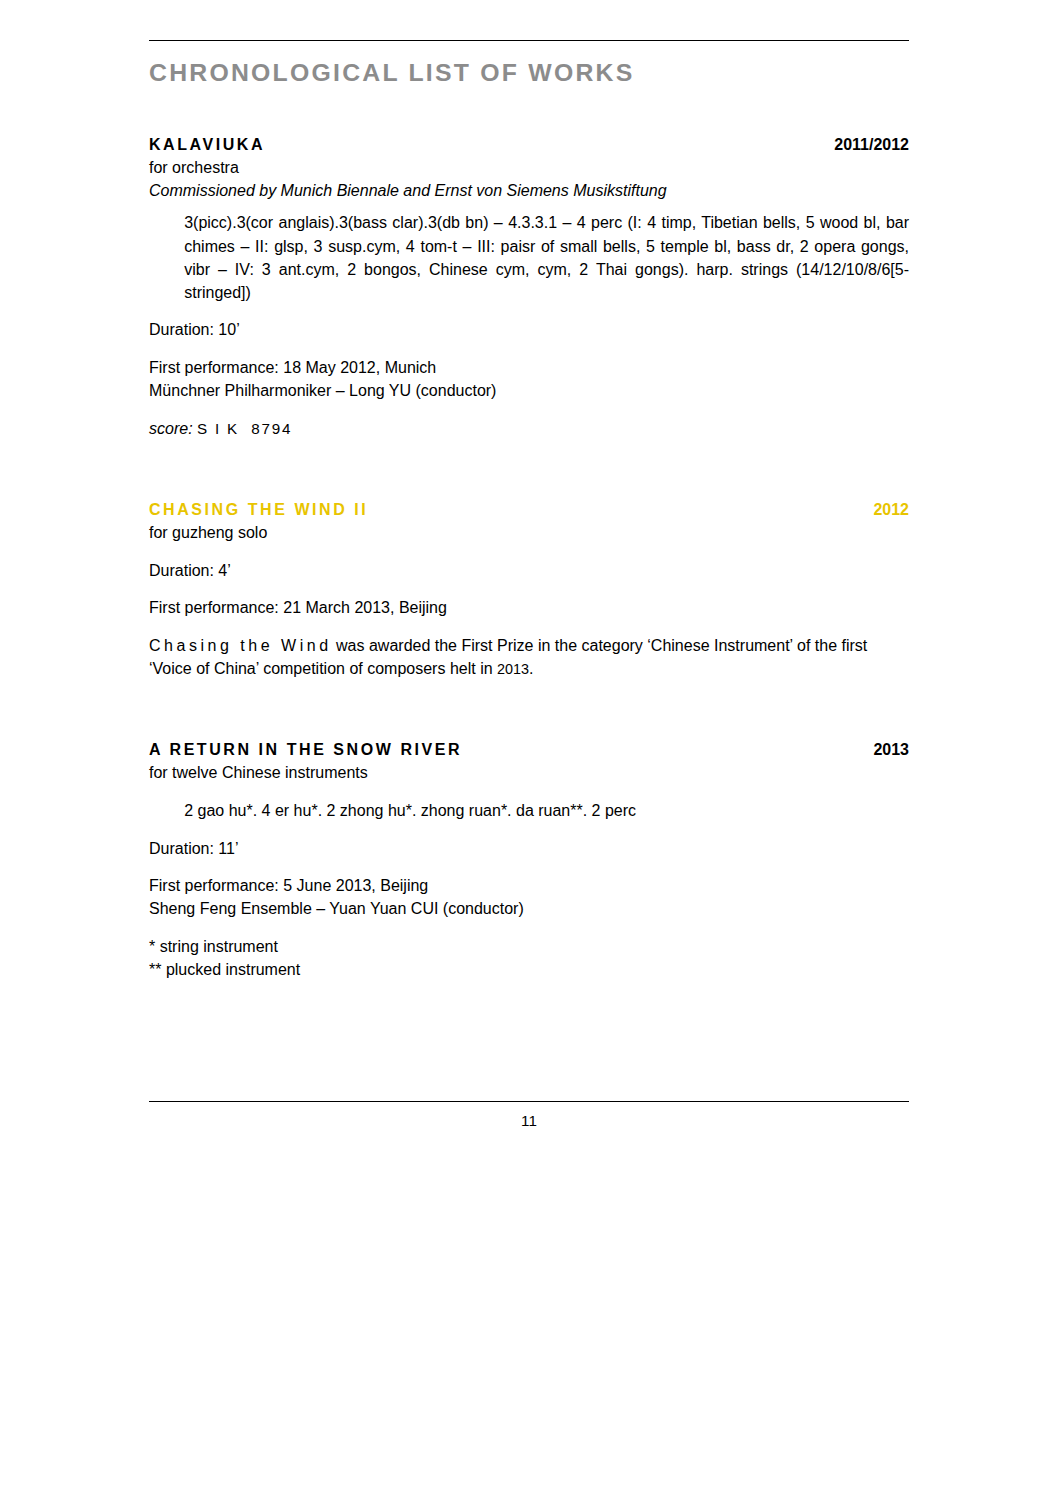Chronological list of works
Kalaviuka 2011/2012
for orchestra
Commissioned by Munich Biennale and Ernst von Siemens Musikstiftung
3(picc).3(cor anglais).3(bass clar).3(db bn) – 4.3.3.1 – 4 perc (I: 4 timp, Tibetian bells, 5 wood bl, bar chimes – II: glsp, 3 susp.cym, 4 tom-t – III: paisr of small bells, 5 temple bl, bass dr, 2 opera gongs, vibr – IV: 3 ant.cym, 2 bongos, Chinese cym, cym, 2 Thai gongs). harp. strings (14/12/10/8/6[5-stringed])
Duration: 10’
First performance: 18 May 2012, Munich
Münchner Philharmoniker – Long YU (conductor)
score: S I K 8794
Chasing the Wind II 2012
for guzheng solo
Duration: 4’
First performance: 21 March 2013, Beijing
Chasing the Wind was awarded the First Prize in the category ‘Chinese Instrument’ of the first ‘Voice of China’ competition of composers helt in 2013.
A Return in the Snow River 2013
for twelve Chinese instruments
2 gao hu*. 4 er hu*. 2 zhong hu*. zhong ruan*. da ruan**. 2 perc
Duration: 11’
First performance: 5 June 2013, Beijing
Sheng Feng Ensemble – Yuan Yuan CUI (conductor)
* string instrument
** plucked instrument
11